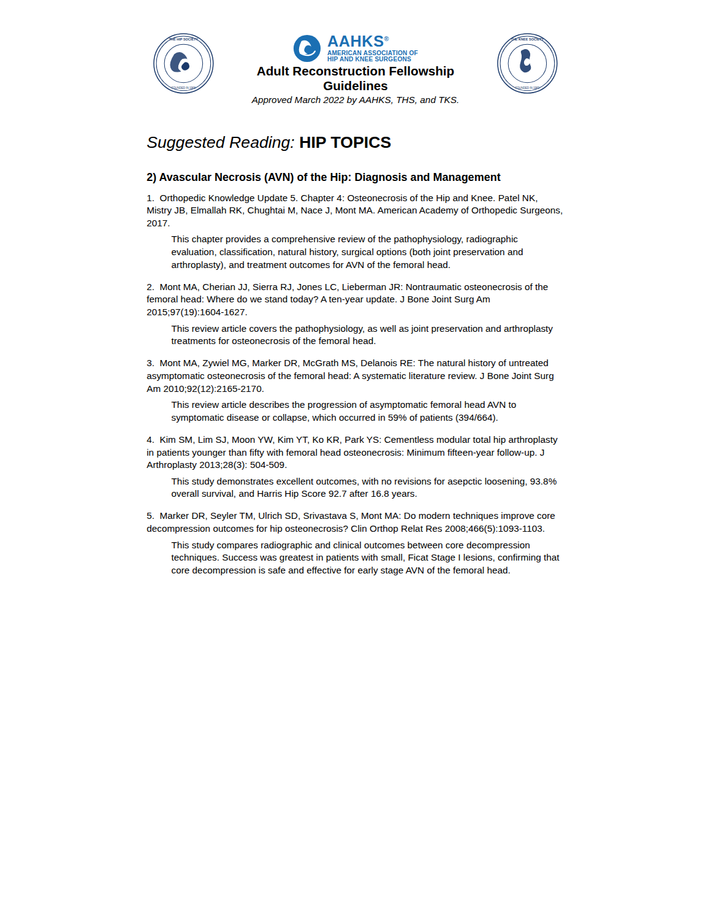THE HIP SOCIETY FOUNDED IN 1968
AAHKS®
AMERICAN ASSOCIATION OF
HIP AND KNEE SURGEONS
Adult Reconstruction Fellowship Guidelines
Approved March 2022 by AAHKS, THS, and TKS.
THE KNEE SOCIETY FOUNDED IN 1983
Suggested Reading: HIP TOPICS
2) Avascular Necrosis (AVN) of the Hip: Diagnosis and Management
1. Orthopedic Knowledge Update 5. Chapter 4: Osteonecrosis of the Hip and Knee. Patel NK, Mistry JB, Elmallah RK, Chughtai M, Nace J, Mont MA. American Academy of Orthopedic Surgeons, 2017.
This chapter provides a comprehensive review of the pathophysiology, radiographic evaluation, classification, natural history, surgical options (both joint preservation and arthroplasty), and treatment outcomes for AVN of the femoral head.
2. Mont MA, Cherian JJ, Sierra RJ, Jones LC, Lieberman JR: Nontraumatic osteonecrosis of the femoral head: Where do we stand today? A ten-year update. J Bone Joint Surg Am 2015;97(19):1604-1627.
This review article covers the pathophysiology, as well as joint preservation and arthroplasty treatments for osteonecrosis of the femoral head.
3. Mont MA, Zywiel MG, Marker DR, McGrath MS, Delanois RE: The natural history of untreated asymptomatic osteonecrosis of the femoral head: A systematic literature review. J Bone Joint Surg Am 2010;92(12):2165-2170.
This review article describes the progression of asymptomatic femoral head AVN to symptomatic disease or collapse, which occurred in 59% of patients (394/664).
4. Kim SM, Lim SJ, Moon YW, Kim YT, Ko KR, Park YS: Cementless modular total hip arthroplasty in patients younger than fifty with femoral head osteonecrosis: Minimum fifteen-year follow-up. J Arthroplasty 2013;28(3): 504-509.
This study demonstrates excellent outcomes, with no revisions for asepctic loosening, 93.8% overall survival, and Harris Hip Score 92.7 after 16.8 years.
5. Marker DR, Seyler TM, Ulrich SD, Srivastava S, Mont MA: Do modern techniques improve core decompression outcomes for hip osteonecrosis? Clin Orthop Relat Res 2008;466(5):1093-1103.
This study compares radiographic and clinical outcomes between core decompression techniques. Success was greatest in patients with small, Ficat Stage I lesions, confirming that core decompression is safe and effective for early stage AVN of the femoral head.